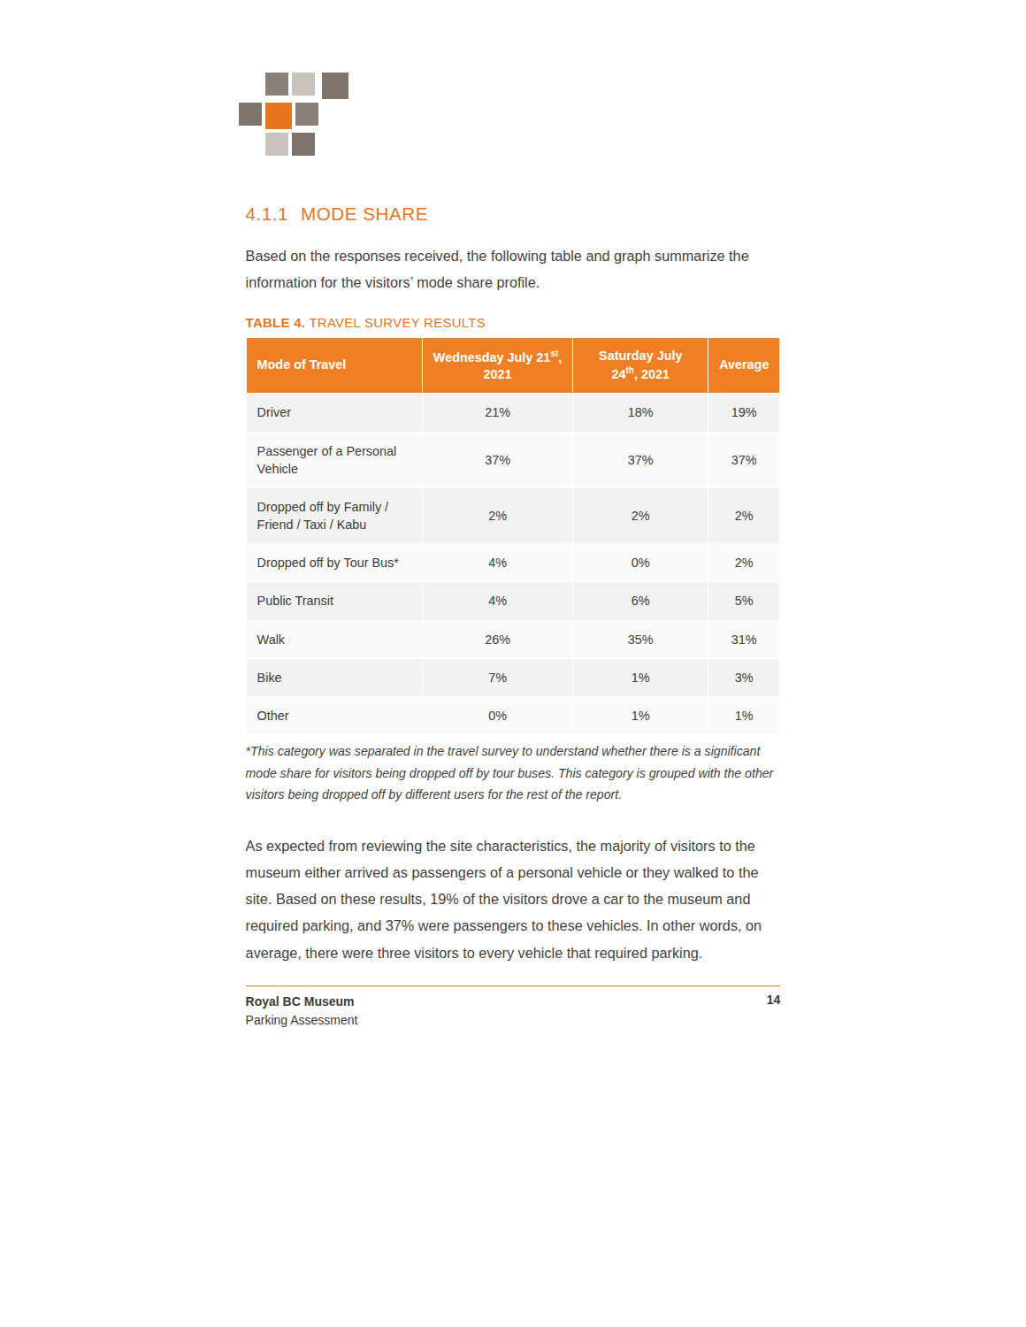4.1.1 MODE SHARE
Based on the responses received, the following table and graph summarize the information for the visitors’ mode share profile.
TABLE 4. TRAVEL SURVEY RESULTS
| Mode of Travel | Wednesday July 21 st , 2021 | Saturday July 24 th , 2021 | Average |
| --- | --- | --- | --- |
| Driver | 21% | 18% | 19% |
| Passenger of a Personal Vehicle | 37% | 37% | 37% |
| Dropped off by Family / Friend / Taxi / Kabu | 2% | 2% | 2% |
| Dropped off by Tour Bus* | 4% | 0% | 2% |
| Public Transit | 4% | 6% | 5% |
| Walk | 26% | 35% | 31% |
| Bike | 7% | 1% | 3% |
| Other | 0% | 1% | 1% |
*This category was separated in the travel survey to understand whether there is a significant mode share for visitors being dropped off by tour buses. This category is grouped with the other visitors being dropped off by different users for the rest of the report.
As expected from reviewing the site characteristics, the majority of visitors to the museum either arrived as passengers of a personal vehicle or they walked to the site. Based on these results, 19% of the visitors drove a car to the museum and required parking, and 37% were passengers to these vehicles. In other words, on average, there were three visitors to every vehicle that required parking.
Royal BC Museum
Parking Assessment
14